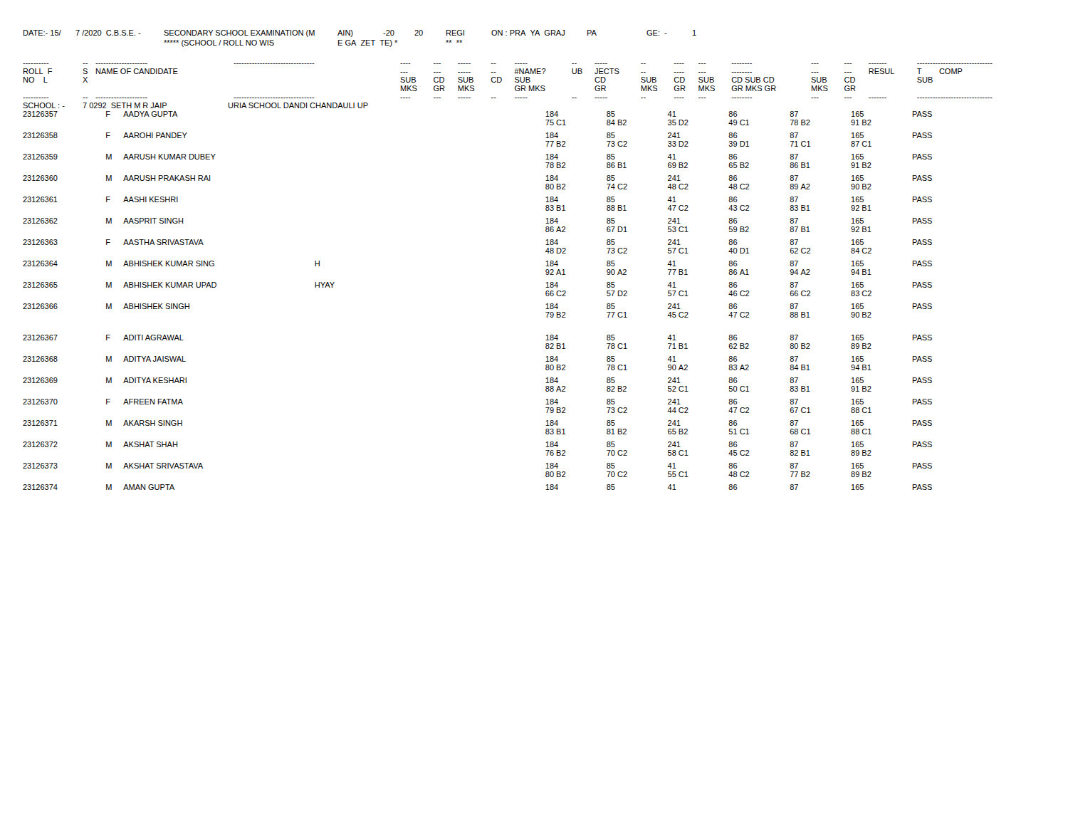| DATE:- 15/ | 7 /2020 C.B.S.E. - | SECONDARY SCHOOL EXAMINATION (M | AIN) | -20 | 20 | REGI | ON : PRA YA GRAJ | PA | GE: - | 1 |
| | | ***** (SCHOOL / ROLL NO WIS | E GA ZET TE) * | ** ** | | | | |
| ---------- | -- | -------------------- | ------------------------------- | ---- | --- | ----- | -- | ----- | -- | ----- | -- | ---- | --- | -------- | --- | --- | ------- | ----------------------------- |
| ROLL F | S | NAME OF CANDIDATE | | --- | --- | ----- | -- | #NAME? | UB | JECTS | -- | ---- | --- | -------- | --- | --- | RESUL | T COMP |
| NO L | X | | | SUB | CD | SUB | CD | SUB | | CD | SUB | CD | SUB | CD SUB CD | SUB | CD | | SUB |
| | | | | MKS | GR | MKS | | GR MKS | | GR | MKS | GR | MKS | GR MKS GR | MKS | GR | | |
| ---------- | -- | -------------------- | ------------------------------- | ---- | --- | ----- | -- | ----- | -- | ----- | -- | ---- | --- | -------- | --- | --- | ------- | ----------------------------- |
| SCHOOL : - | 7 0292 SETH M R JAIP | URIA SCHOOL DANDI CHANDAULI UP |
| 23126357 | F | AADYA GUPTA | | 184 | 85 | 41 | 86 | 87 | 165 | PASS | |
| | | | | 75 C1 | 84 B2 | 35 D2 | 49 C1 | 78 B2 | 91 B2 | | |
| 23126358 | F | AAROHI PANDEY | | 184 | 85 | 241 | 86 | 87 | 165 | PASS | |
| | | | | 77 B2 | 73 C2 | 33 D2 | 39 D1 | 71 C1 | 87 C1 | | |
| 23126359 | M | AARUSH KUMAR DUBEY | | 184 | 85 | 41 | 86 | 87 | 165 | PASS | |
| | | | | 78 B2 | 86 B1 | 69 B2 | 65 B2 | 86 B1 | 91 B2 | | |
| 23126360 | M | AARUSH PRAKASH RAI | | 184 | 85 | 241 | 86 | 87 | 165 | PASS | |
| | | | | 80 B2 | 74 C2 | 48 C2 | 48 C2 | 89 A2 | 90 B2 | | |
| 23126361 | F | AASHI KESHRI | | 184 | 85 | 41 | 86 | 87 | 165 | PASS | |
| | | | | 83 B1 | 88 B1 | 47 C2 | 43 C2 | 83 B1 | 92 B1 | | |
| 23126362 | M | AASPRIT SINGH | | 184 | 85 | 241 | 86 | 87 | 165 | PASS | |
| | | | | 86 A2 | 67 D1 | 53 C1 | 59 B2 | 87 B1 | 92 B1 | | |
| 23126363 | F | AASTHA SRIVASTAVA | | 184 | 85 | 241 | 86 | 87 | 165 | PASS | |
| | | | | 48 D2 | 73 C2 | 57 C1 | 40 D1 | 62 C2 | 84 C2 | | |
| 23126364 | M | ABHISHEK KUMAR SING | H | 184 | 85 | 41 | 86 | 87 | 165 | PASS | |
| | | | | 92 A1 | 90 A2 | 77 B1 | 86 A1 | 94 A2 | 94 B1 | | |
| 23126365 | M | ABHISHEK KUMAR UPAD | HYAY | 184 | 85 | 41 | 86 | 87 | 165 | PASS | |
| | | | | 66 C2 | 57 D2 | 57 C1 | 46 C2 | 66 C2 | 83 C2 | | |
| 23126366 | M | ABHISHEK SINGH | | 184 | 85 | 241 | 86 | 87 | 165 | PASS | |
| | | | | 79 B2 | 77 C1 | 45 C2 | 47 C2 | 88 B1 | 90 B2 | | |
| 23126367 | F | ADITI AGRAWAL | | 184 | 85 | 41 | 86 | 87 | 165 | PASS | |
| | | | | 82 B1 | 78 C1 | 71 B1 | 62 B2 | 80 B2 | 89 B2 | | |
| 23126368 | M | ADITYA JAISWAL | | 184 | 85 | 41 | 86 | 87 | 165 | PASS | |
| | | | | 80 B2 | 78 C1 | 90 A2 | 83 A2 | 84 B1 | 94 B1 | | |
| 23126369 | M | ADITYA KESHARI | | 184 | 85 | 241 | 86 | 87 | 165 | PASS | |
| | | | | 88 A2 | 82 B2 | 52 C1 | 50 C1 | 83 B1 | 91 B2 | | |
| 23126370 | F | AFREEN FATMA | | 184 | 85 | 241 | 86 | 87 | 165 | PASS | |
| | | | | 79 B2 | 73 C2 | 44 C2 | 47 C2 | 67 C1 | 88 C1 | | |
| 23126371 | M | AKARSH SINGH | | 184 | 85 | 241 | 86 | 87 | 165 | PASS | |
| | | | | 83 B1 | 81 B2 | 65 B2 | 51 C1 | 68 C1 | 88 C1 | | |
| 23126372 | M | AKSHAT SHAH | | 184 | 85 | 241 | 86 | 87 | 165 | PASS | |
| | | | | 76 B2 | 70 C2 | 58 C1 | 45 C2 | 82 B1 | 89 B2 | | |
| 23126373 | M | AKSHAT SRIVASTAVA | | 184 | 85 | 41 | 86 | 87 | 165 | PASS | |
| | | | | 80 B2 | 70 C2 | 55 C1 | 48 C2 | 77 B2 | 89 B2 | | |
| 23126374 | M | AMAN GUPTA | | 184 | 85 | 41 | 86 | 87 | 165 | PASS | |